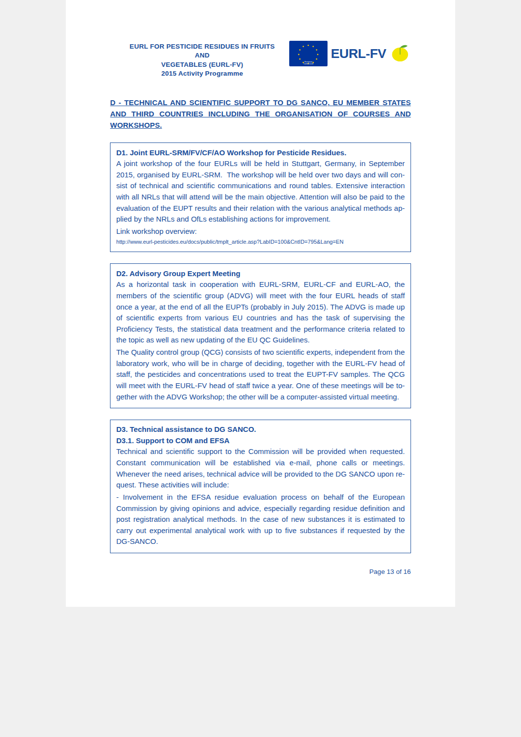EURL FOR PESTICIDE RESIDUES IN FRUITS AND
VEGETABLES (EURL-FV)
2015 Activity Programme
European
Commission
EURL-FV
D - TECHNICAL AND SCIENTIFIC SUPPORT TO DG SANCO, EU MEMBER STATES AND THIRD COUNTRIES INCLUDING THE ORGANISATION OF COURSES AND WORKSHOPS.
D1. Joint EURL-SRM/FV/CF/AO Workshop for Pesticide Residues.
A joint workshop of the four EURLs will be held in Stuttgart, Germany, in September 2015, organised by EURL-SRM. The workshop will be held over two days and will consist of technical and scientific communications and round tables. Extensive interaction with all NRLs that will attend will be the main objective. Attention will also be paid to the evaluation of the EUPT results and their relation with the various analytical methods applied by the NRLs and OfLs establishing actions for improvement.
Link workshop overview:
http://www.eurl-pesticides.eu/docs/public/tmplt_article.asp?LabID=100&CntID=795&Lang=EN
D2. Advisory Group Expert Meeting
As a horizontal task in cooperation with EURL-SRM, EURL-CF and EURL-AO, the members of the scientific group (ADVG) will meet with the four EURL heads of staff once a year, at the end of all the EUPTs (probably in July 2015). The ADVG is made up of scientific experts from various EU countries and has the task of supervising the Proficiency Tests, the statistical data treatment and the performance criteria related to the topic as well as new updating of the EU QC Guidelines.
The Quality control group (QCG) consists of two scientific experts, independent from the laboratory work, who will be in charge of deciding, together with the EURL-FV head of staff, the pesticides and concentrations used to treat the EUPT-FV samples. The QCG will meet with the EURL-FV head of staff twice a year. One of these meetings will be together with the ADVG Workshop; the other will be a computer-assisted virtual meeting.
D3. Technical assistance to DG SANCO.
D3.1. Support to COM and EFSA
Technical and scientific support to the Commission will be provided when requested. Constant communication will be established via e-mail, phone calls or meetings. Whenever the need arises, technical advice will be provided to the DG SANCO upon request. These activities will include:
- Involvement in the EFSA residue evaluation process on behalf of the European Commission by giving opinions and advice, especially regarding residue definition and post registration analytical methods. In the case of new substances it is estimated to carry out experimental analytical work with up to five substances if requested by the DG-SANCO.
Page 13 of 16